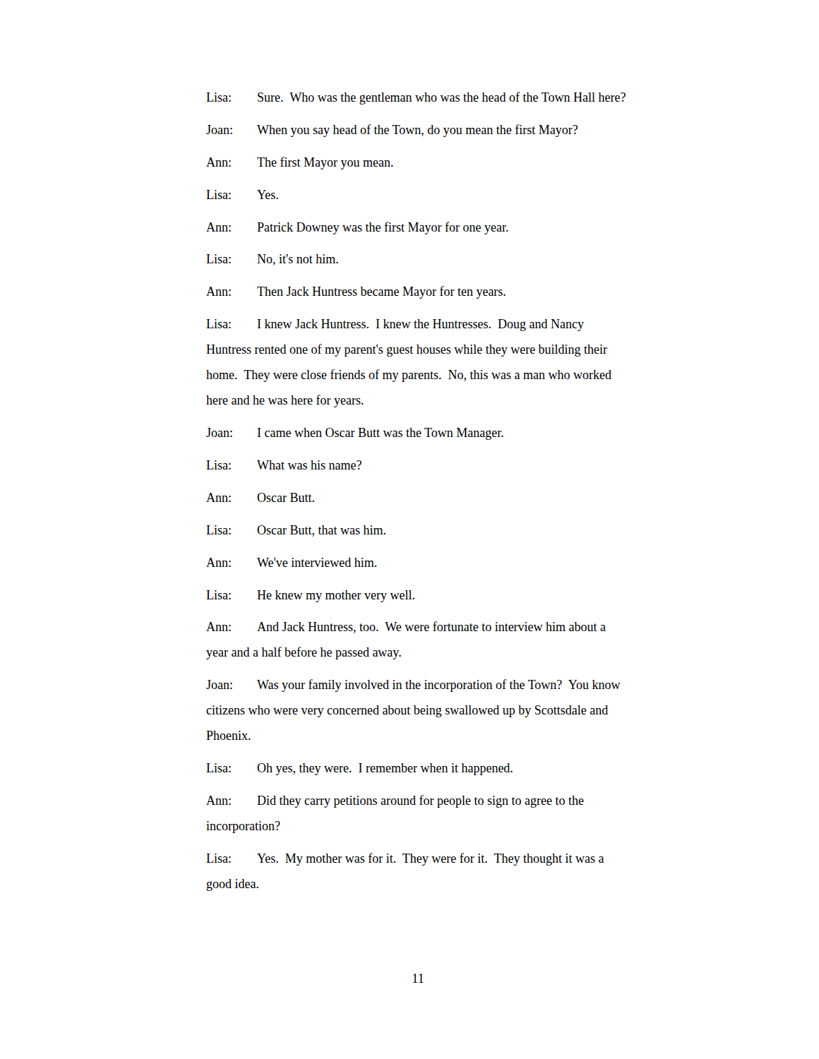Lisa: Sure. Who was the gentleman who was the head of the Town Hall here?
Joan: When you say head of the Town, do you mean the first Mayor?
Ann: The first Mayor you mean.
Lisa: Yes.
Ann: Patrick Downey was the first Mayor for one year.
Lisa: No, it's not him.
Ann: Then Jack Huntress became Mayor for ten years.
Lisa: I knew Jack Huntress. I knew the Huntresses. Doug and Nancy Huntress rented one of my parent's guest houses while they were building their home. They were close friends of my parents. No, this was a man who worked here and he was here for years.
Joan: I came when Oscar Butt was the Town Manager.
Lisa: What was his name?
Ann: Oscar Butt.
Lisa: Oscar Butt, that was him.
Ann: We've interviewed him.
Lisa: He knew my mother very well.
Ann: And Jack Huntress, too. We were fortunate to interview him about a year and a half before he passed away.
Joan: Was your family involved in the incorporation of the Town? You know citizens who were very concerned about being swallowed up by Scottsdale and Phoenix.
Lisa: Oh yes, they were. I remember when it happened.
Ann: Did they carry petitions around for people to sign to agree to the incorporation?
Lisa: Yes. My mother was for it. They were for it. They thought it was a good idea.
11